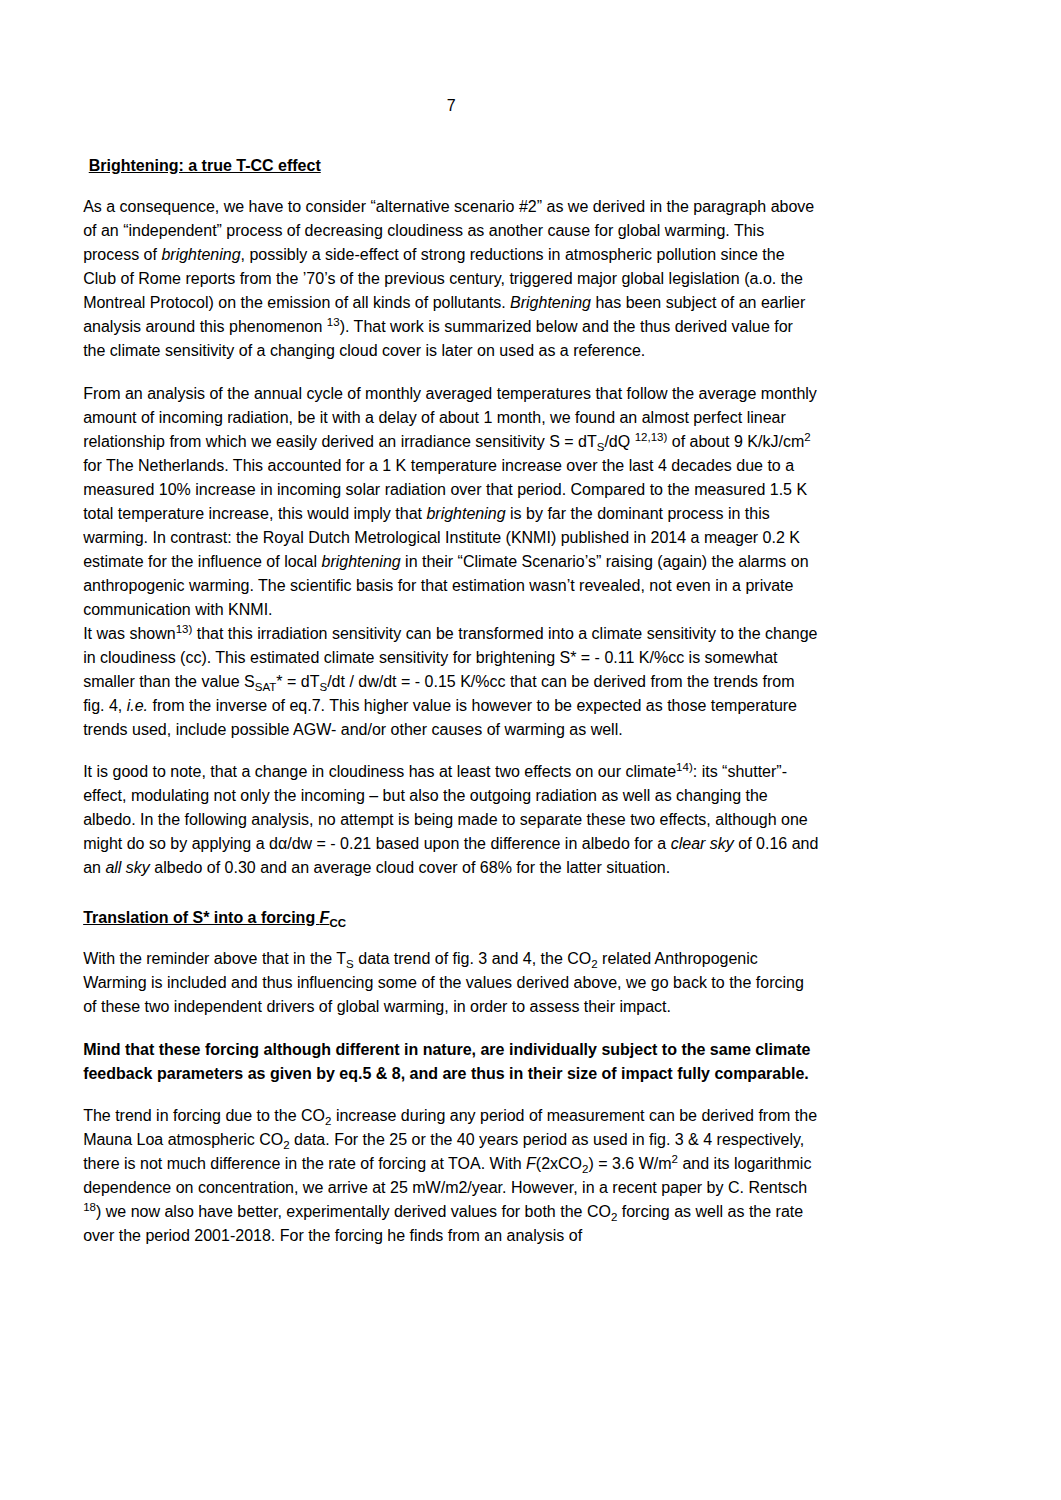7
Brightening: a true T-CC effect
As a consequence, we have to consider “alternative scenario #2” as we derived in the paragraph above of an “independent” process of decreasing cloudiness as another cause for global warming. This process of brightening, possibly a side-effect of strong reductions in atmospheric pollution since the Club of Rome reports from the ’70’s of the previous century, triggered major global legislation (a.o. the Montreal Protocol) on the emission of all kinds of pollutants. Brightening has been subject of an earlier analysis around this phenomenon 13). That work is summarized below and the thus derived value for the climate sensitivity of a changing cloud cover is later on used as a reference.
From an analysis of the annual cycle of monthly averaged temperatures that follow the average monthly amount of incoming radiation, be it with a delay of about 1 month, we found an almost perfect linear relationship from which we easily derived an irradiance sensitivity S = dTS/dQ 12,13) of about 9 K/kJ/cm2 for The Netherlands. This accounted for a 1 K temperature increase over the last 4 decades due to a measured 10% increase in incoming solar radiation over that period. Compared to the measured 1.5 K total temperature increase, this would imply that brightening is by far the dominant process in this warming. In contrast: the Royal Dutch Metrological Institute (KNMI) published in 2014 a meager 0.2 K estimate for the influence of local brightening in their “Climate Scenario’s” raising (again) the alarms on anthropogenic warming. The scientific basis for that estimation wasn’t revealed, not even in a private communication with KNMI.
It was shown13) that this irradiation sensitivity can be transformed into a climate sensitivity to the change in cloudiness (cc). This estimated climate sensitivity for brightening S* = - 0.11 K/%cc is somewhat smaller than the value SSAT* = dTS/dt / dw/dt = - 0.15 K/%cc that can be derived from the trends from fig. 4, i.e. from the inverse of eq.7. This higher value is however to be expected as those temperature trends used, include possible AGW- and/or other causes of warming as well.
It is good to note, that a change in cloudiness has at least two effects on our climate14): its “shutter”-effect, modulating not only the incoming – but also the outgoing radiation as well as changing the albedo. In the following analysis, no attempt is being made to separate these two effects, although one might do so by applying a dα/dw = - 0.21 based upon the difference in albedo for a clear sky of 0.16 and an all sky albedo of 0.30 and an average cloud cover of 68% for the latter situation.
Translation of S* into a forcing FCC
With the reminder above that in the TS data trend of fig. 3 and 4, the CO2 related Anthropogenic Warming is included and thus influencing some of the values derived above, we go back to the forcing of these two independent drivers of global warming, in order to assess their impact.
Mind that these forcing although different in nature, are individually subject to the same climate feedback parameters as given by eq.5 & 8, and are thus in their size of impact fully comparable.
The trend in forcing due to the CO2 increase during any period of measurement can be derived from the Mauna Loa atmospheric CO2 data. For the 25 or the 40 years period as used in fig. 3 & 4 respectively, there is not much difference in the rate of forcing at TOA. With F(2xCO2) = 3.6 W/m2 and its logarithmic dependence on concentration, we arrive at 25 mW/m2/year. However, in a recent paper by C. Rentsch 18) we now also have better, experimentally derived values for both the CO2 forcing as well as the rate over the period 2001-2018. For the forcing he finds from an analysis of